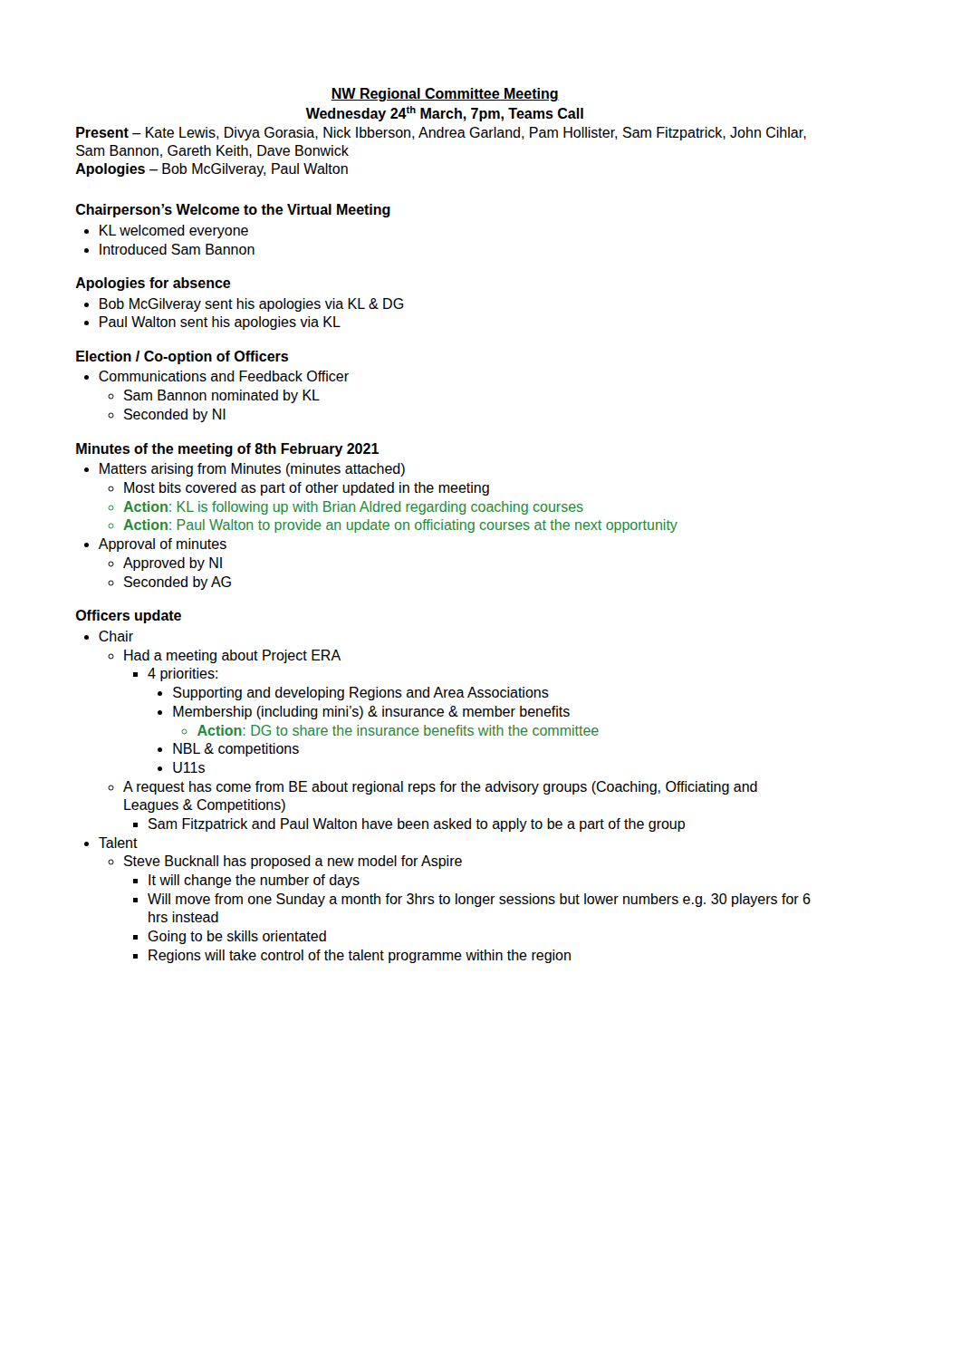NW Regional Committee Meeting
Wednesday 24th March, 7pm, Teams Call
Present – Kate Lewis, Divya Gorasia, Nick Ibberson, Andrea Garland, Pam Hollister, Sam Fitzpatrick, John Cihlar, Sam Bannon, Gareth Keith, Dave Bonwick
Apologies – Bob McGilveray, Paul Walton
Chairperson’s Welcome to the Virtual Meeting
KL welcomed everyone
Introduced Sam Bannon
Apologies for absence
Bob McGilveray sent his apologies via KL & DG
Paul Walton sent his apologies via KL
Election / Co-option of Officers
Communications and Feedback Officer
Sam Bannon nominated by KL
Seconded by NI
Minutes of the meeting of 8th February 2021
Matters arising from Minutes (minutes attached)
Most bits covered as part of other updated in the meeting
Action: KL is following up with Brian Aldred regarding coaching courses
Action: Paul Walton to provide an update on officiating courses at the next opportunity
Approval of minutes
Approved by NI
Seconded by AG
Officers update
Chair
Had a meeting about Project ERA
4 priorities:
Supporting and developing Regions and Area Associations
Membership (including mini’s) & insurance & member benefits
Action: DG to share the insurance benefits with the committee
NBL & competitions
U11s
A request has come from BE about regional reps for the advisory groups (Coaching, Officiating and Leagues & Competitions)
Sam Fitzpatrick and Paul Walton have been asked to apply to be a part of the group
Talent
Steve Bucknall has proposed a new model for Aspire
It will change the number of days
Will move from one Sunday a month for 3hrs to longer sessions but lower numbers e.g. 30 players for 6 hrs instead
Going to be skills orientated
Regions will take control of the talent programme within the region